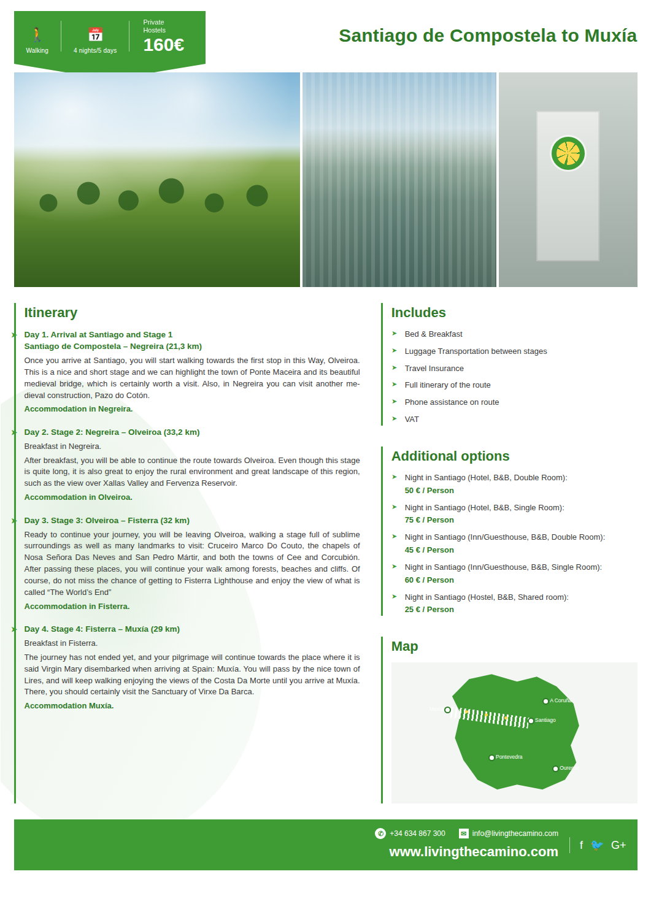🚶 Walking
📅 4 nights/5 days
Private Hostels 160€
Santiago de Compostela to Muxía
Itinerary
➤Day 1. Arrival at Santiago and Stage 1 Santiago de Compostela – Negreira (21,3 km)
Once you arrive at Santiago, you will start walking towards the first stop in this Way, Olveiroa. This is a nice and short stage and we can highlight the town of Ponte Maceira and its beautiful medieval bridge, which is certainly worth a visit. Also, in Negreira you can visit another medieval construction, Pazo do Cotón.
Accommodation in Negreira.
➤Day 2. Stage 2: Negreira – Olveiroa (33,2 km)
Breakfast in Negreira.
After breakfast, you will be able to continue the route towards Olveiroa. Even though this stage is quite long, it is also great to enjoy the rural environment and great landscape of this region, such as the view over Xallas Valley and Fervenza Reservoir.
Accommodation in Olveiroa.
➤Day 3. Stage 3: Olveiroa – Fisterra (32 km)
Ready to continue your journey, you will be leaving Olveiroa, walking a stage full of sublime surroundings as well as many landmarks to visit: Cruceiro Marco Do Couto, the chapels of Nosa Señora Das Neves and San Pedro Mártir, and both the towns of Cee and Corcubión. After passing these places, you will continue your walk among forests, beaches and cliffs. Of course, do not miss the chance of getting to Fisterra Lighthouse and enjoy the view of what is called “The World’s End”
Accommodation in Fisterra.
➤Day 4. Stage 4: Fisterra – Muxía (29 km)
Breakfast in Fisterra.
The journey has not ended yet, and your pilgrimage will continue towards the place where it is said Virgin Mary disembarked when arriving at Spain: Muxía. You will pass by the nice town of Lires, and will keep walking enjoying the views of the Costa Da Morte until you arrive at Muxía. There, you should certainly visit the Sanctuary of Virxe Da Barca.
Accommodation Muxía.
Includes
Bed & Breakfast
Luggage Transportation between stages
Travel Insurance
Full itinerary of the route
Phone assistance on route
VAT
Additional options
Night in Santiago (Hotel, B&B, Double Room): 50 € / Person
Night in Santiago (Hotel, B&B, Single Room): 75 € / Person
Night in Santiago (Inn/Guesthouse, B&B, Double Room): 45 € / Person
Night in Santiago (Inn/Guesthouse, B&B, Single Room): 60 € / Person
Night in Santiago (Hostel, B&B, Shared room): 25 € / Person
Map
A Coruña Santiago Muxía Pontevedra Ourense
✆+34 634 867 300 ✉info@livingthecamino.com
www.livingthecamino.com
f 🐦 G+